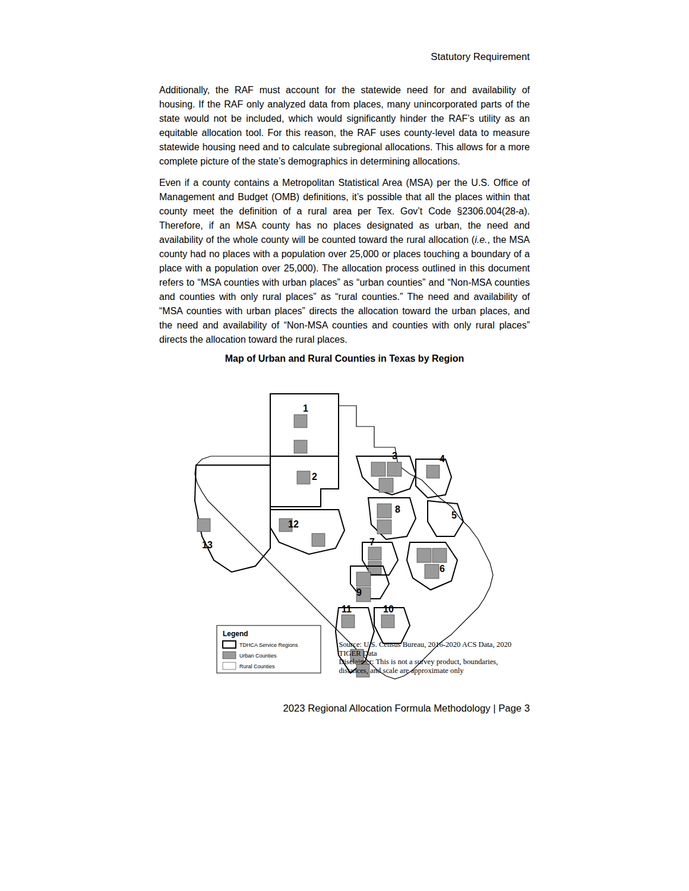Statutory Requirement
Additionally, the RAF must account for the statewide need for and availability of housing. If the RAF only analyzed data from places, many unincorporated parts of the state would not be included, which would significantly hinder the RAF’s utility as an equitable allocation tool. For this reason, the RAF uses county-level data to measure statewide housing need and to calculate subregional allocations. This allows for a more complete picture of the state’s demographics in determining allocations.
Even if a county contains a Metropolitan Statistical Area (MSA) per the U.S. Office of Management and Budget (OMB) definitions, it’s possible that all the places within that county meet the definition of a rural area per Tex. Gov’t Code §2306.004(28-a). Therefore, if an MSA county has no places designated as urban, the need and availability of the whole county will be counted toward the rural allocation (i.e., the MSA county had no places with a population over 25,000 or places touching a boundary of a place with a population over 25,000). The allocation process outlined in this document refers to “MSA counties with urban places” as “urban counties” and “Non-MSA counties and counties with only rural places” as “rural counties.” The need and availability of “MSA counties with urban places” directs the allocation toward the urban places, and the need and availability of “Non-MSA counties and counties with only rural places” directs the allocation toward the rural places.
Map of Urban and Rural Counties in Texas by Region
1 2 3 4 5 6 7 8 9 10 11 12 13 Legend TDHCA Service Regions Urban Counties Rural Counties
Source: U.S. Census Bureau, 2016-2020 ACS Data, 2020 TIGER Data
Disclaimer: This is not a survey product, boundaries, distances, and scale are approximate only
2023 Regional Allocation Formula Methodology | Page 3